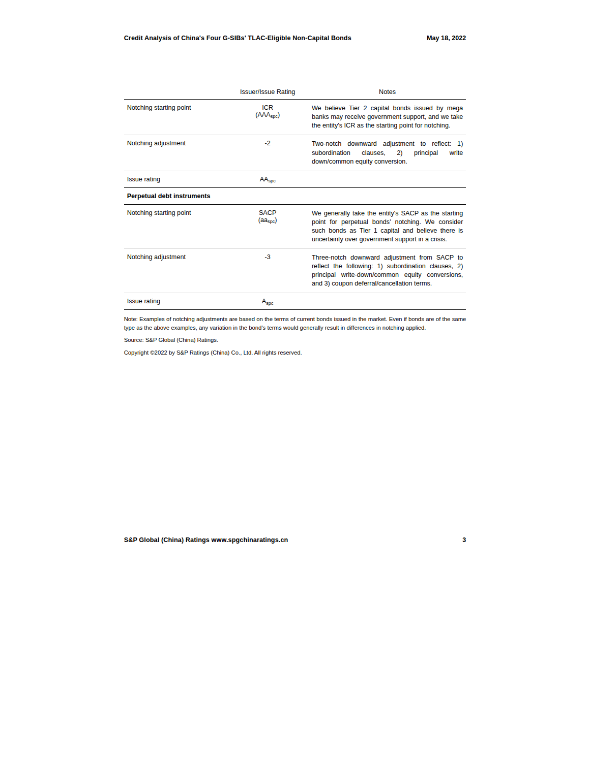Credit Analysis of China's Four G-SIBs' TLAC-Eligible Non-Capital Bonds
May 18, 2022
| | Issuer/Issue Rating | Notes |
| --- | --- | --- |
| Notching starting point | ICR (AAA spc ) | We believe Tier 2 capital bonds issued by mega banks may receive government support, and we take the entity's ICR as the starting point for notching. |
| Notching adjustment | -2 | Two-notch downward adjustment to reflect: 1) subordination clauses, 2) principal write down/common equity conversion. |
| Issue rating | AA spc | |
| Perpetual debt instruments |
| Notching starting point | SACP (aa spc ) | We generally take the entity's SACP as the starting point for perpetual bonds' notching. We consider such bonds as Tier 1 capital and believe there is uncertainty over government support in a crisis. |
| Notching adjustment | -3 | Three-notch downward adjustment from SACP to reflect the following: 1) subordination clauses, 2) principal write-down/common equity conversions, and 3) coupon deferral/cancellation terms. |
| Issue rating | A spc | |
Note: Examples of notching adjustments are based on the terms of current bonds issued in the market. Even if bonds are of the same type as the above examples, any variation in the bond's terms would generally result in differences in notching applied.
Source: S&P Global (China) Ratings.
Copyright ©2022 by S&P Ratings (China) Co., Ltd. All rights reserved.
S&P Global (China) Ratings www.spgchinaratings.cn
3